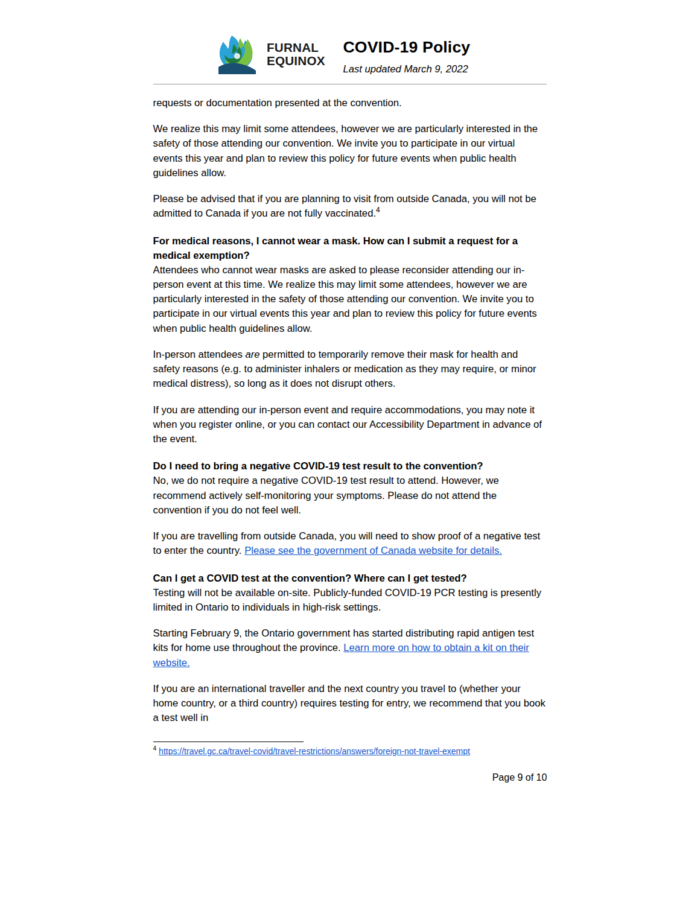FURNAL
EQUINOX
COVID-19 Policy
Last updated March 9, 2022
requests or documentation presented at the convention.
We realize this may limit some attendees, however we are particularly interested in the safety of those attending our convention. We invite you to participate in our virtual events this year and plan to review this policy for future events when public health guidelines allow.
Please be advised that if you are planning to visit from outside Canada, you will not be admitted to Canada if you are not fully vaccinated.4
For medical reasons, I cannot wear a mask. How can I submit a request for a medical exemption?
Attendees who cannot wear masks are asked to please reconsider attending our in-person event at this time. We realize this may limit some attendees, however we are particularly interested in the safety of those attending our convention. We invite you to participate in our virtual events this year and plan to review this policy for future events when public health guidelines allow.
In-person attendees are permitted to temporarily remove their mask for health and safety reasons (e.g. to administer inhalers or medication as they may require, or minor medical distress), so long as it does not disrupt others.
If you are attending our in-person event and require accommodations, you may note it when you register online, or you can contact our Accessibility Department in advance of the event.
Do I need to bring a negative COVID-19 test result to the convention?
No, we do not require a negative COVID-19 test result to attend. However, we recommend actively self-monitoring your symptoms. Please do not attend the convention if you do not feel well.
If you are travelling from outside Canada, you will need to show proof of a negative test to enter the country. Please see the government of Canada website for details.
Can I get a COVID test at the convention? Where can I get tested?
Testing will not be available on-site. Publicly-funded COVID-19 PCR testing is presently limited in Ontario to individuals in high-risk settings.
Starting February 9, the Ontario government has started distributing rapid antigen test kits for home use throughout the province. Learn more on how to obtain a kit on their website.
If you are an international traveller and the next country you travel to (whether your home country, or a third country) requires testing for entry, we recommend that you book a test well in
4 https://travel.gc.ca/travel-covid/travel-restrictions/answers/foreign-not-travel-exempt
Page 9 of 10